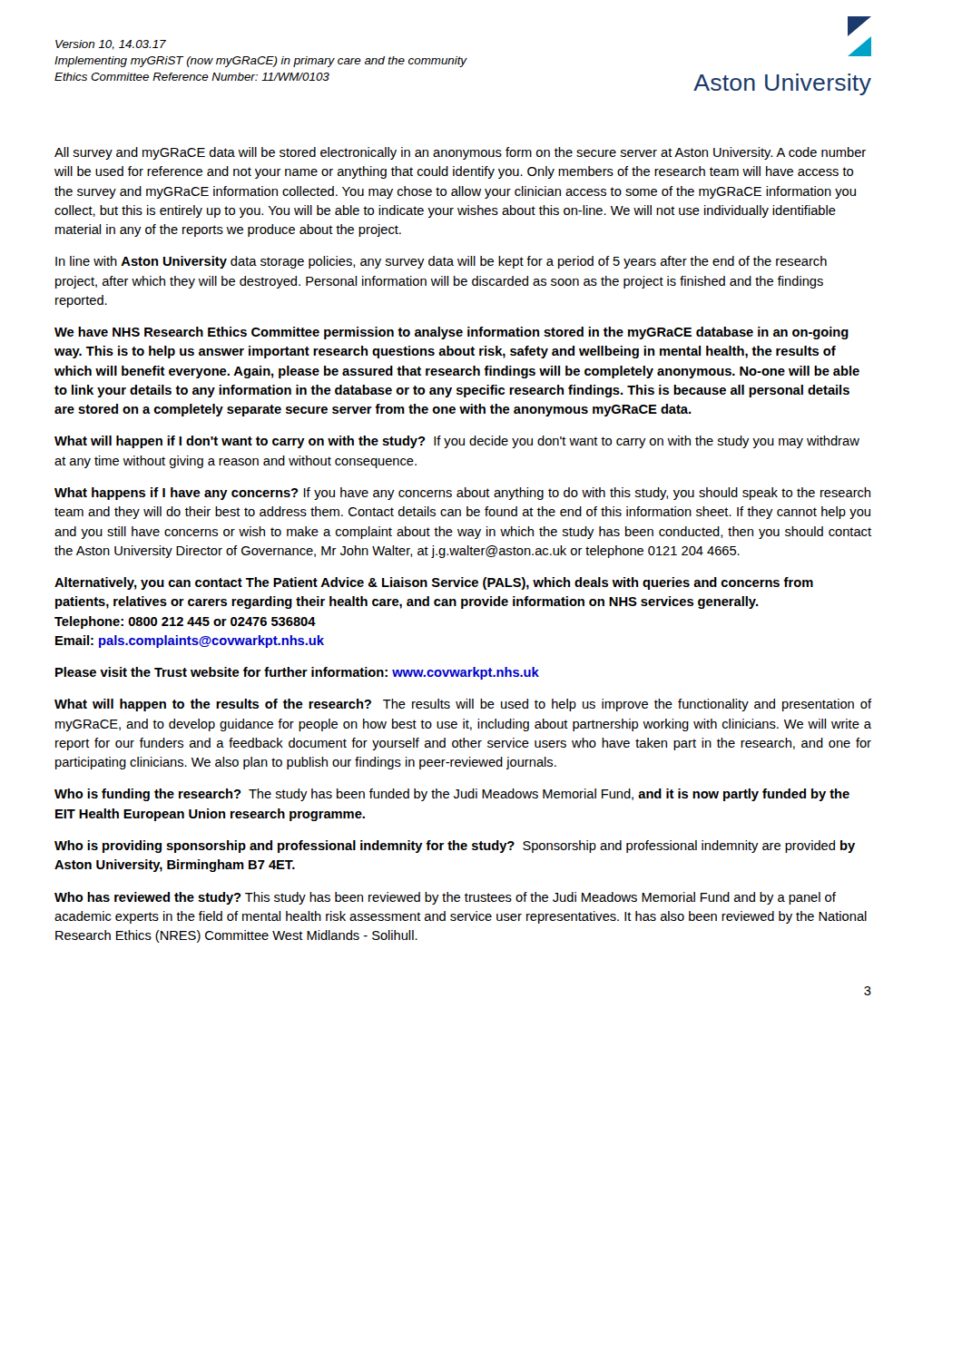Version 10, 14.03.17
Implementing myGRiST (now myGRaCE) in primary care and the community
Ethics Committee Reference Number: 11/WM/0103
Aston University
All survey and myGRaCE data will be stored electronically in an anonymous form on the secure server at Aston University. A code number will be used for reference and not your name or anything that could identify you. Only members of the research team will have access to the survey and myGRaCE information collected. You may chose to allow your clinician access to some of the myGRaCE information you collect, but this is entirely up to you. You will be able to indicate your wishes about this on-line. We will not use individually identifiable material in any of the reports we produce about the project.
In line with Aston University data storage policies, any survey data will be kept for a period of 5 years after the end of the research project, after which they will be destroyed. Personal information will be discarded as soon as the project is finished and the findings reported.
We have NHS Research Ethics Committee permission to analyse information stored in the myGRaCE database in an on-going way. This is to help us answer important research questions about risk, safety and wellbeing in mental health, the results of which will benefit everyone. Again, please be assured that research findings will be completely anonymous. No-one will be able to link your details to any information in the database or to any specific research findings. This is because all personal details are stored on a completely separate secure server from the one with the anonymous myGRaCE data.
What will happen if I don't want to carry on with the study? If you decide you don't want to carry on with the study you may withdraw at any time without giving a reason and without consequence.
What happens if I have any concerns? If you have any concerns about anything to do with this study, you should speak to the research team and they will do their best to address them. Contact details can be found at the end of this information sheet. If they cannot help you and you still have concerns or wish to make a complaint about the way in which the study has been conducted, then you should contact the Aston University Director of Governance, Mr John Walter, at j.g.walter@aston.ac.uk or telephone 0121 204 4665.
Alternatively, you can contact The Patient Advice & Liaison Service (PALS), which deals with queries and concerns from patients, relatives or carers regarding their health care, and can provide information on NHS services generally.
Telephone: 0800 212 445 or 02476 536804
Email: pals.complaints@covwarkpt.nhs.uk
Please visit the Trust website for further information: www.covwarkpt.nhs.uk
What will happen to the results of the research? The results will be used to help us improve the functionality and presentation of myGRaCE, and to develop guidance for people on how best to use it, including about partnership working with clinicians. We will write a report for our funders and a feedback document for yourself and other service users who have taken part in the research, and one for participating clinicians. We also plan to publish our findings in peer-reviewed journals.
Who is funding the research? The study has been funded by the Judi Meadows Memorial Fund, and it is now partly funded by the EIT Health European Union research programme.
Who is providing sponsorship and professional indemnity for the study? Sponsorship and professional indemnity are provided by Aston University, Birmingham B7 4ET.
Who has reviewed the study? This study has been reviewed by the trustees of the Judi Meadows Memorial Fund and by a panel of academic experts in the field of mental health risk assessment and service user representatives. It has also been reviewed by the National Research Ethics (NRES) Committee West Midlands - Solihull.
3